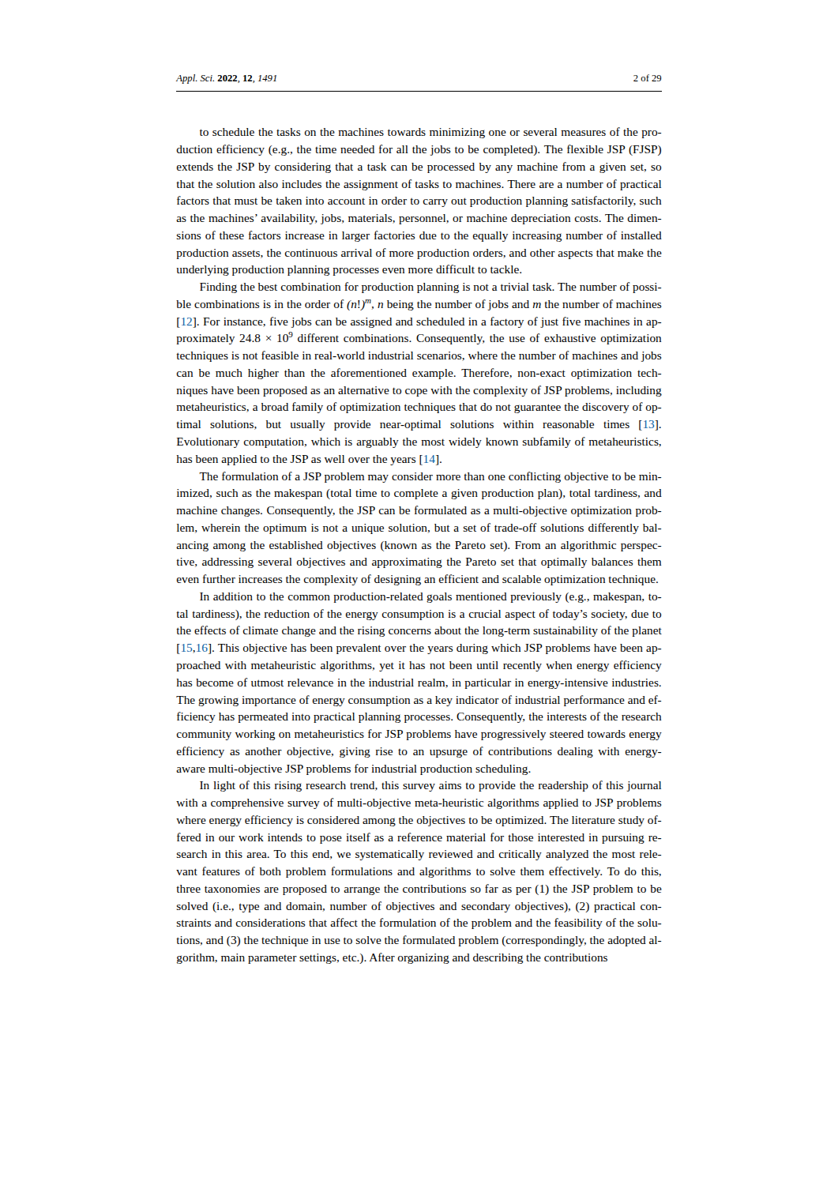Appl. Sci. 2022, 12, 1491
2 of 29
to schedule the tasks on the machines towards minimizing one or several measures of the production efficiency (e.g., the time needed for all the jobs to be completed). The flexible JSP (FJSP) extends the JSP by considering that a task can be processed by any machine from a given set, so that the solution also includes the assignment of tasks to machines. There are a number of practical factors that must be taken into account in order to carry out production planning satisfactorily, such as the machines’ availability, jobs, materials, personnel, or machine depreciation costs. The dimensions of these factors increase in larger factories due to the equally increasing number of installed production assets, the continuous arrival of more production orders, and other aspects that make the underlying production planning processes even more difficult to tackle.
Finding the best combination for production planning is not a trivial task. The number of possible combinations is in the order of (n!)m, n being the number of jobs and m the number of machines [12]. For instance, five jobs can be assigned and scheduled in a factory of just five machines in approximately 24.8 × 109 different combinations. Consequently, the use of exhaustive optimization techniques is not feasible in real-world industrial scenarios, where the number of machines and jobs can be much higher than the aforementioned example. Therefore, non-exact optimization techniques have been proposed as an alternative to cope with the complexity of JSP problems, including metaheuristics, a broad family of optimization techniques that do not guarantee the discovery of optimal solutions, but usually provide near-optimal solutions within reasonable times [13]. Evolutionary computation, which is arguably the most widely known subfamily of metaheuristics, has been applied to the JSP as well over the years [14].
The formulation of a JSP problem may consider more than one conflicting objective to be minimized, such as the makespan (total time to complete a given production plan), total tardiness, and machine changes. Consequently, the JSP can be formulated as a multi-objective optimization problem, wherein the optimum is not a unique solution, but a set of trade-off solutions differently balancing among the established objectives (known as the Pareto set). From an algorithmic perspective, addressing several objectives and approximating the Pareto set that optimally balances them even further increases the complexity of designing an efficient and scalable optimization technique.
In addition to the common production-related goals mentioned previously (e.g., makespan, total tardiness), the reduction of the energy consumption is a crucial aspect of today’s society, due to the effects of climate change and the rising concerns about the long-term sustainability of the planet [15,16]. This objective has been prevalent over the years during which JSP problems have been approached with metaheuristic algorithms, yet it has not been until recently when energy efficiency has become of utmost relevance in the industrial realm, in particular in energy-intensive industries. The growing importance of energy consumption as a key indicator of industrial performance and efficiency has permeated into practical planning processes. Consequently, the interests of the research community working on metaheuristics for JSP problems have progressively steered towards energy efficiency as another objective, giving rise to an upsurge of contributions dealing with energy-aware multi-objective JSP problems for industrial production scheduling.
In light of this rising research trend, this survey aims to provide the readership of this journal with a comprehensive survey of multi-objective meta-heuristic algorithms applied to JSP problems where energy efficiency is considered among the objectives to be optimized. The literature study offered in our work intends to pose itself as a reference material for those interested in pursuing research in this area. To this end, we systematically reviewed and critically analyzed the most relevant features of both problem formulations and algorithms to solve them effectively. To do this, three taxonomies are proposed to arrange the contributions so far as per (1) the JSP problem to be solved (i.e., type and domain, number of objectives and secondary objectives), (2) practical constraints and considerations that affect the formulation of the problem and the feasibility of the solutions, and (3) the technique in use to solve the formulated problem (correspondingly, the adopted algorithm, main parameter settings, etc.). After organizing and describing the contributions